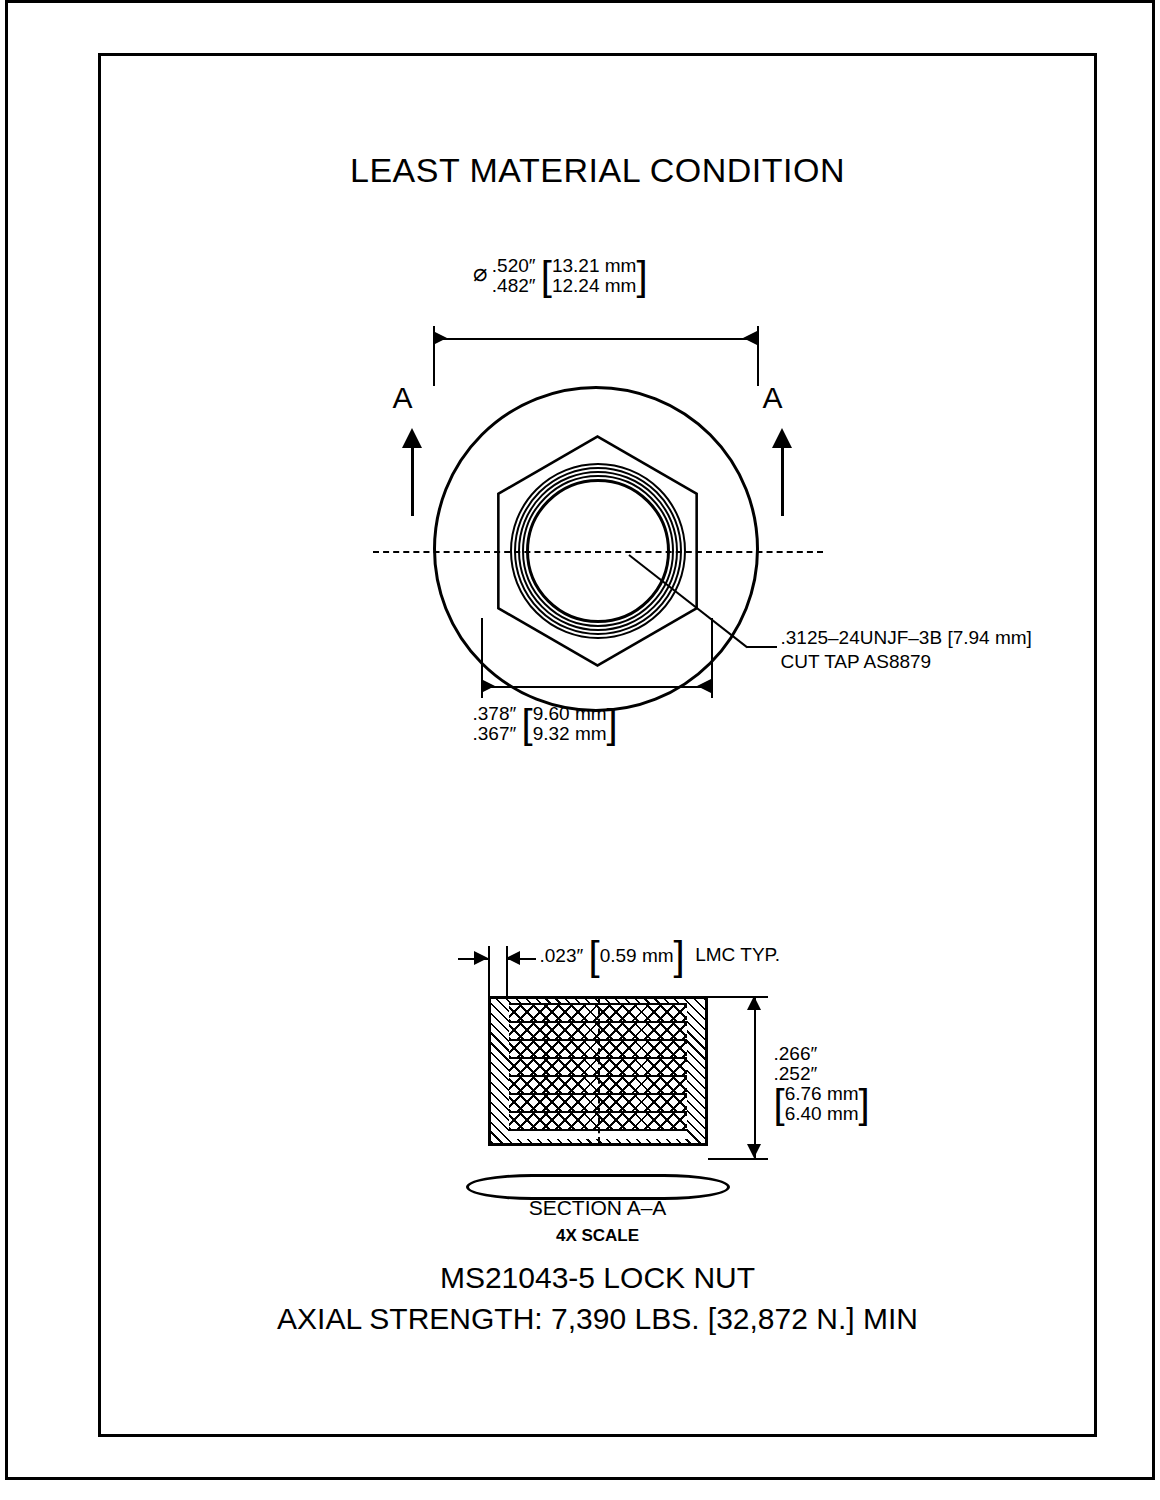LEAST MATERIAL CONDITION
A
A
⌀ .520″
.482″ [13.21 mm
12.24 mm]
.378″
.367″ [9.60 mm
9.32 mm]
.3125–24UNJF–3B [7.94 mm]
CUT TAP AS8879
.023″ [0.59 mm] LMC TYP.
.266″
.252″
[6.76 mm
6.40 mm]
SECTION A–A
4X SCALE
MS21043-5 LOCK NUT
AXIAL STRENGTH: 7,390 LBS. [32,872 N.] MIN